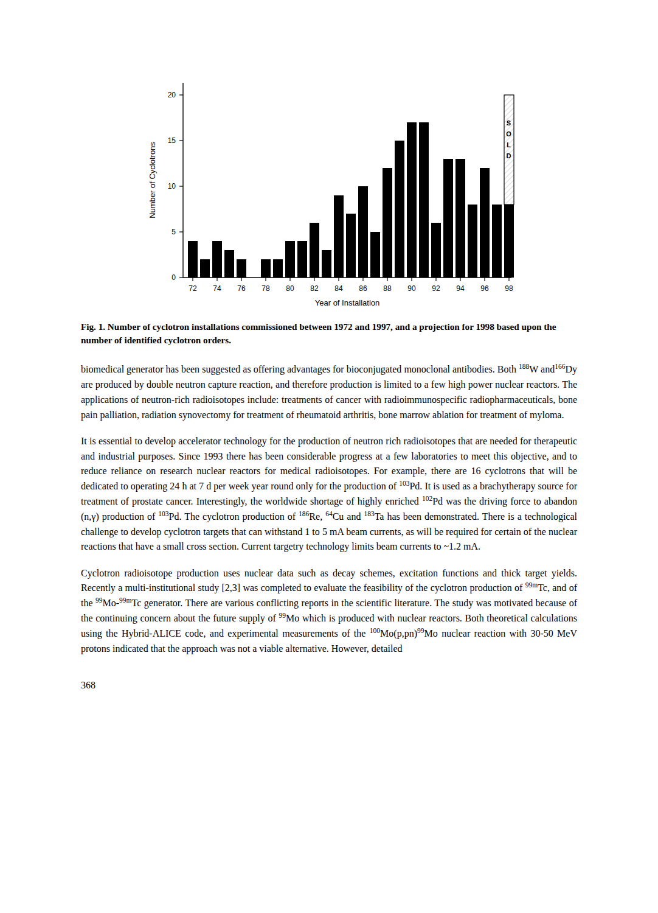0 5 10 15 20 Number of Cyclotrons S O L D 72 74 76 78 80 82 84 86 88 90 92 94 96 98 Year of Installation
Fig. 1. Number of cyclotron installations commissioned between 1972 and 1997, and a projection for 1998 based upon the number of identified cyclotron orders.
biomedical generator has been suggested as offering advantages for bioconjugated monoclonal antibodies. Both 188W and166Dy are produced by double neutron capture reaction, and therefore production is limited to a few high power nuclear reactors. The applications of neutron-rich radioisotopes include: treatments of cancer with radioimmunospecific radiopharmaceuticals, bone pain palliation, radiation synovectomy for treatment of rheumatoid arthritis, bone marrow ablation for treatment of myloma.
It is essential to develop accelerator technology for the production of neutron rich radioisotopes that are needed for therapeutic and industrial purposes. Since 1993 there has been considerable progress at a few laboratories to meet this objective, and to reduce reliance on research nuclear reactors for medical radioisotopes. For example, there are 16 cyclotrons that will be dedicated to operating 24 h at 7 d per week year round only for the production of 103Pd. It is used as a brachytherapy source for treatment of prostate cancer. Interestingly, the worldwide shortage of highly enriched 102Pd was the driving force to abandon (n,γ) production of 103Pd. The cyclotron production of 186Re, 64Cu and 183Ta has been demonstrated. There is a technological challenge to develop cyclotron targets that can withstand 1 to 5 mA beam currents, as will be required for certain of the nuclear reactions that have a small cross section. Current targetry technology limits beam currents to ~1.2 mA.
Cyclotron radioisotope production uses nuclear data such as decay schemes, excitation functions and thick target yields. Recently a multi-institutional study [2,3] was completed to evaluate the feasibility of the cyclotron production of 99mTc, and of the 99Mo-99mTc generator. There are various conflicting reports in the scientific literature. The study was motivated because of the continuing concern about the future supply of 99Mo which is produced with nuclear reactors. Both theoretical calculations using the Hybrid-ALICE code, and experimental measurements of the 100Mo(p,pn)99Mo nuclear reaction with 30-50 MeV protons indicated that the approach was not a viable alternative. However, detailed
368